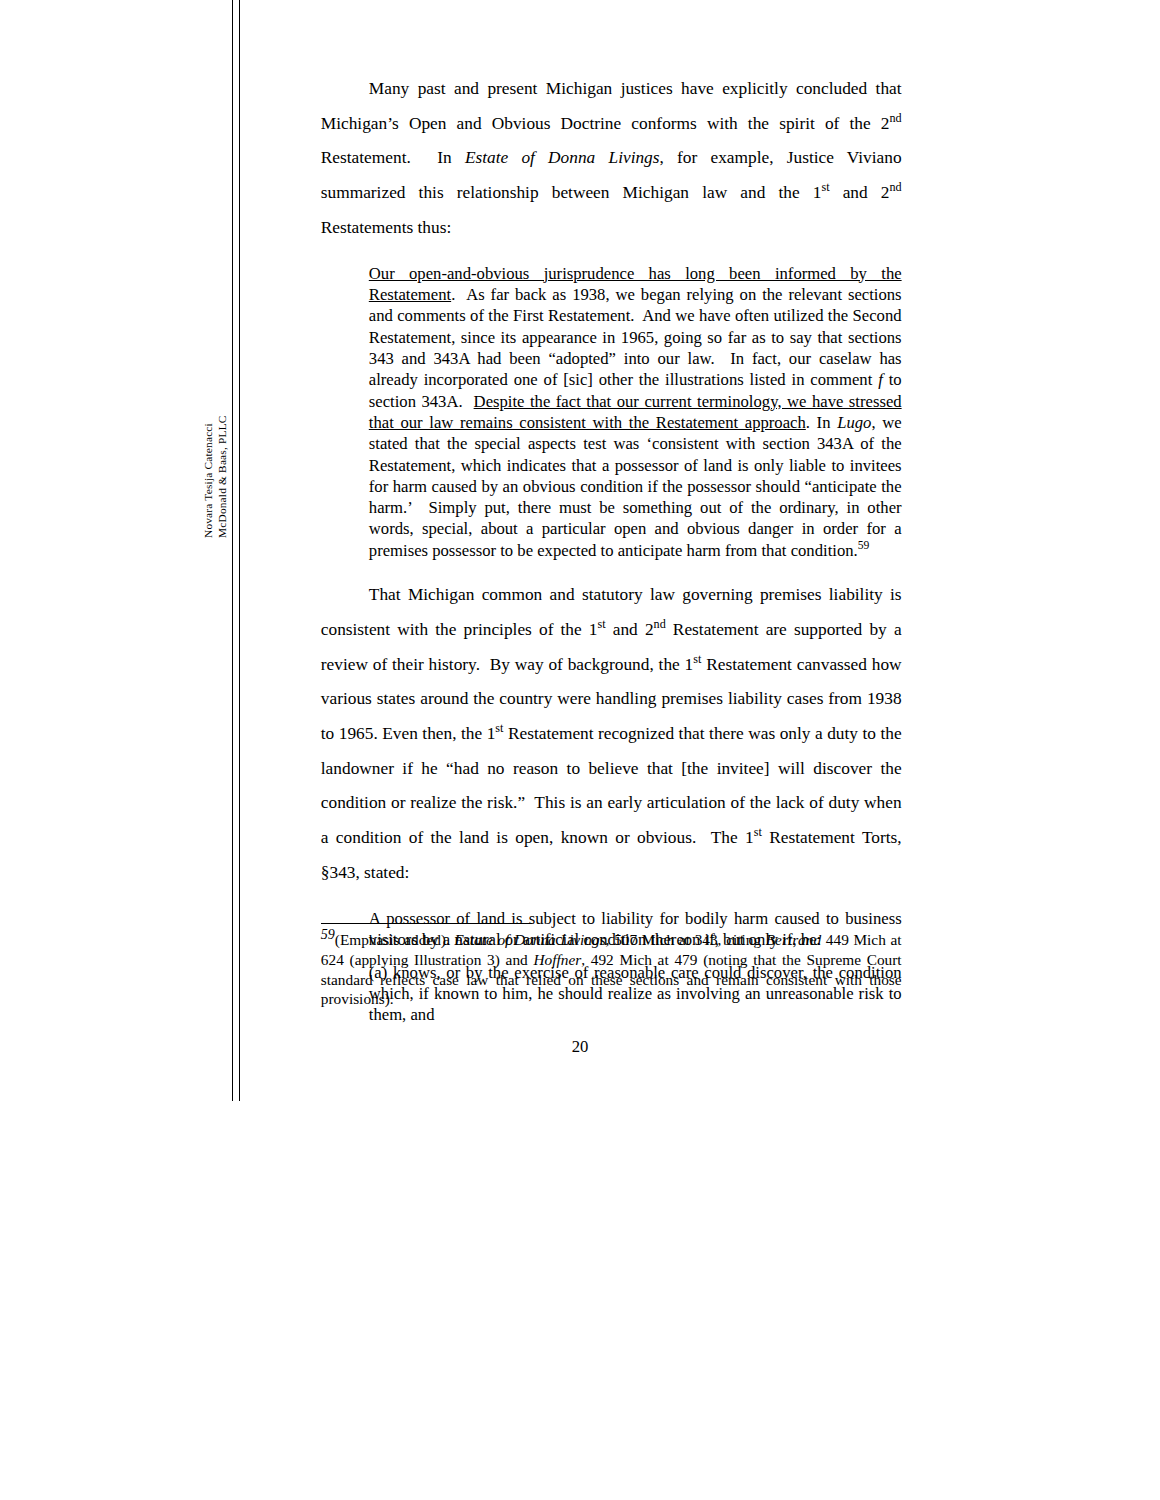Novara Tesija Catenacci
McDonald & Baas, PLLC
Many past and present Michigan justices have explicitly concluded that Michigan’s Open and Obvious Doctrine conforms with the spirit of the 2nd Restatement. In Estate of Donna Livings, for example, Justice Viviano summarized this relationship between Michigan law and the 1st and 2nd Restatements thus:
Our open-and-obvious jurisprudence has long been informed by the Restatement. As far back as 1938, we began relying on the relevant sections and comments of the First Restatement. And we have often utilized the Second Restatement, since its appearance in 1965, going so far as to say that sections 343 and 343A had been “adopted” into our law. In fact, our caselaw has already incorporated one of [sic] other the illustrations listed in comment f to section 343A. Despite the fact that our current terminology, we have stressed that our law remains consistent with the Restatement approach. In Lugo, we stated that the special aspects test was ‘consistent with section 343A of the Restatement, which indicates that a possessor of land is only liable to invitees for harm caused by an obvious condition if the possessor should “anticipate the harm.’ Simply put, there must be something out of the ordinary, in other words, special, about a particular open and obvious danger in order for a premises possessor to be expected to anticipate harm from that condition.59
That Michigan common and statutory law governing premises liability is consistent with the principles of the 1st and 2nd Restatement are supported by a review of their history. By way of background, the 1st Restatement canvassed how various states around the country were handling premises liability cases from 1938 to 1965. Even then, the 1st Restatement recognized that there was only a duty to the landowner if he “had no reason to believe that [the invitee] will discover the condition or realize the risk.” This is an early articulation of the lack of duty when a condition of the land is open, known or obvious. The 1st Restatement Torts, §343, stated:
A possessor of land is subject to liability for bodily harm caused to business visitors by a natural or artificial condition thereon if, but only if, he:
(a) knows, or by the exercise of reasonable care could discover, the condition which, if known to him, he should realize as involving an unreasonable risk to them, and
59(Emphasis added). Estate of Donna Livings, 507 Mich at 343, citing Bertrand 449 Mich at 624 (applying Illustration 3) and Hoffner, 492 Mich at 479 (noting that the Supreme Court standard reflects case law that relied on these sections and remain consistent with those provisions).
20